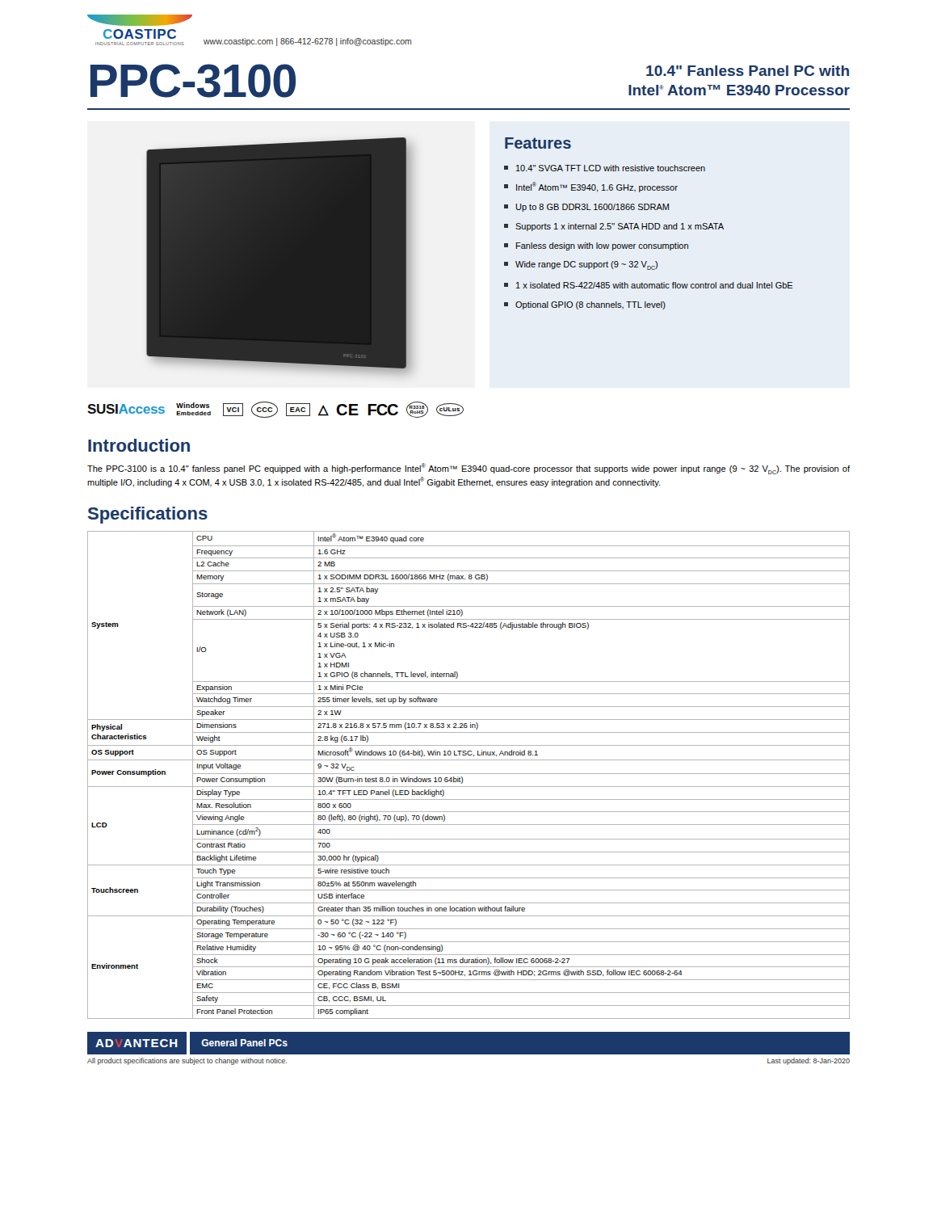COASTIPC
Industrial Computer Solutions
www.coastipc.com | 866-412-6278 | info@coastipc.com
PPC-3100
10.4" Fanless Panel PC with
Intel® Atom™ E3940 Processor
PPC-3100
Features
10.4" SVGA TFT LCD with resistive touchscreen
Intel® Atom™ E3940, 1.6 GHz, processor
Up to 8 GB DDR3L 1600/1866 SDRAM
Supports 1 x internal 2.5" SATA HDD and 1 x mSATA
Fanless design with low power consumption
Wide range DC support (9 ~ 32 VDC)
1 x isolated RS-422/485 with automatic flow control and dual Intel GbE
Optional GPIO (8 channels, TTL level)
SUSIAccess Windows Embedded VCI CCC EAC △ CE FCC R3318
RoHS cULus
Introduction
The PPC-3100 is a 10.4" fanless panel PC equipped with a high-performance Intel® Atom™ E3940 quad-core processor that supports wide power input range (9 ~ 32 VDC). The provision of multiple I/O, including 4 x COM, 4 x USB 3.0, 1 x isolated RS-422/485, and dual Intel® Gigabit Ethernet, ensures easy integration and connectivity.
Specifications
| System | CPU | Intel ® Atom™ E3940 quad core |
| Frequency | 1.6 GHz |
| L2 Cache | 2 MB |
| Memory | 1 x SODIMM DDR3L 1600/1866 MHz (max. 8 GB) |
| Storage | 1 x 2.5" SATA bay 1 x mSATA bay |
| Network (LAN) | 2 x 10/100/1000 Mbps Ethernet (Intel i210) |
| I/O | 5 x Serial ports: 4 x RS-232, 1 x isolated RS-422/485 (Adjustable through BIOS) 4 x USB 3.0 1 x Line-out, 1 x Mic-in 1 x VGA 1 x HDMI 1 x GPIO (8 channels, TTL level, internal) |
| Expansion | 1 x Mini PCIe |
| Watchdog Timer | 255 timer levels, set up by software |
| Speaker | 2 x 1W |
| Physical Characteristics | Dimensions | 271.8 x 216.8 x 57.5 mm (10.7 x 8.53 x 2.26 in) |
| Weight | 2.8 kg (6.17 lb) |
| OS Support | OS Support | Microsoft ® Windows 10 (64-bit), Win 10 LTSC, Linux, Android 8.1 |
| Power Consumption | Input Voltage | 9 ~ 32 V DC |
| Power Consumption | 30W (Burn-in test 8.0 in Windows 10 64bit) |
| LCD | Display Type | 10.4" TFT LED Panel (LED backlight) |
| Max. Resolution | 800 x 600 |
| Viewing Angle | 80 (left), 80 (right), 70 (up), 70 (down) |
| Luminance (cd/m 2 ) | 400 |
| Contrast Ratio | 700 |
| Backlight Lifetime | 30,000 hr (typical) |
| Touchscreen | Touch Type | 5-wire resistive touch |
| Light Transmission | 80±5% at 550nm wavelength |
| Controller | USB interface |
| Durability (Touches) | Greater than 35 million touches in one location without failure |
| Environment | Operating Temperature | 0 ~ 50 °C (32 ~ 122 °F) |
| Storage Temperature | -30 ~ 60 °C (-22 ~ 140 °F) |
| Relative Humidity | 10 ~ 95% @ 40 °C (non-condensing) |
| Shock | Operating 10 G peak acceleration (11 ms duration), follow IEC 60068-2-27 |
| Vibration | Operating Random Vibration Test 5~500Hz, 1Grms @with HDD; 2Grms @with SSD, follow IEC 60068-2-64 |
| EMC | CE, FCC Class B, BSMI |
| Safety | CB, CCC, BSMI, UL |
| Front Panel Protection | IP65 compliant |
ADVANTECH
General Panel PCs
All product specifications are subject to change without notice. Last updated: 8-Jan-2020